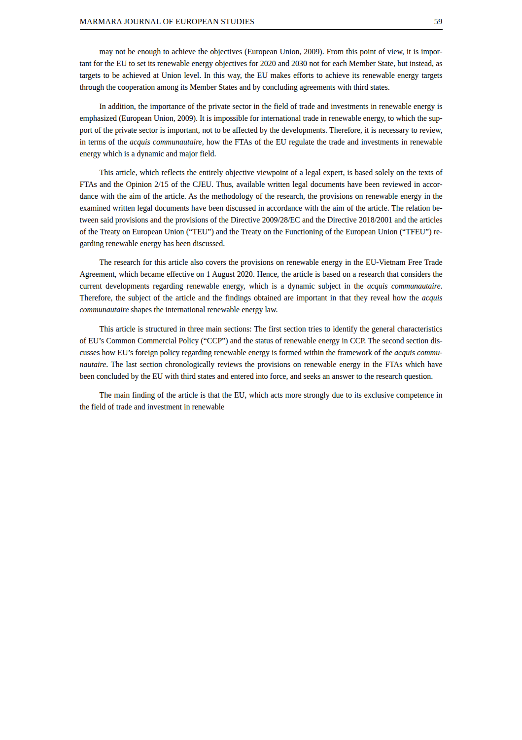Marmara Journal of European Studies 59
may not be enough to achieve the objectives (European Union, 2009). From this point of view, it is important for the EU to set its renewable energy objectives for 2020 and 2030 not for each Member State, but instead, as targets to be achieved at Union level. In this way, the EU makes efforts to achieve its renewable energy targets through the cooperation among its Member States and by concluding agreements with third states.
In addition, the importance of the private sector in the field of trade and investments in renewable energy is emphasized (European Union, 2009). It is impossible for international trade in renewable energy, to which the support of the private sector is important, not to be affected by the developments. Therefore, it is necessary to review, in terms of the acquis communautaire, how the FTAs of the EU regulate the trade and investments in renewable energy which is a dynamic and major field.
This article, which reflects the entirely objective viewpoint of a legal expert, is based solely on the texts of FTAs and the Opinion 2/15 of the CJEU. Thus, available written legal documents have been reviewed in accordance with the aim of the article. As the methodology of the research, the provisions on renewable energy in the examined written legal documents have been discussed in accordance with the aim of the article. The relation between said provisions and the provisions of the Directive 2009/28/EC and the Directive 2018/2001 and the articles of the Treaty on European Union (“TEU”) and the Treaty on the Functioning of the European Union (“TFEU”) regarding renewable energy has been discussed.
The research for this article also covers the provisions on renewable energy in the EU-Vietnam Free Trade Agreement, which became effective on 1 August 2020. Hence, the article is based on a research that considers the current developments regarding renewable energy, which is a dynamic subject in the acquis communautaire. Therefore, the subject of the article and the findings obtained are important in that they reveal how the acquis communautaire shapes the international renewable energy law.
This article is structured in three main sections: The first section tries to identify the general characteristics of EU’s Common Commercial Policy (“CCP”) and the status of renewable energy in CCP. The second section discusses how EU’s foreign policy regarding renewable energy is formed within the framework of the acquis communautaire. The last section chronologically reviews the provisions on renewable energy in the FTAs which have been concluded by the EU with third states and entered into force, and seeks an answer to the research question.
The main finding of the article is that the EU, which acts more strongly due to its exclusive competence in the field of trade and investment in renewable